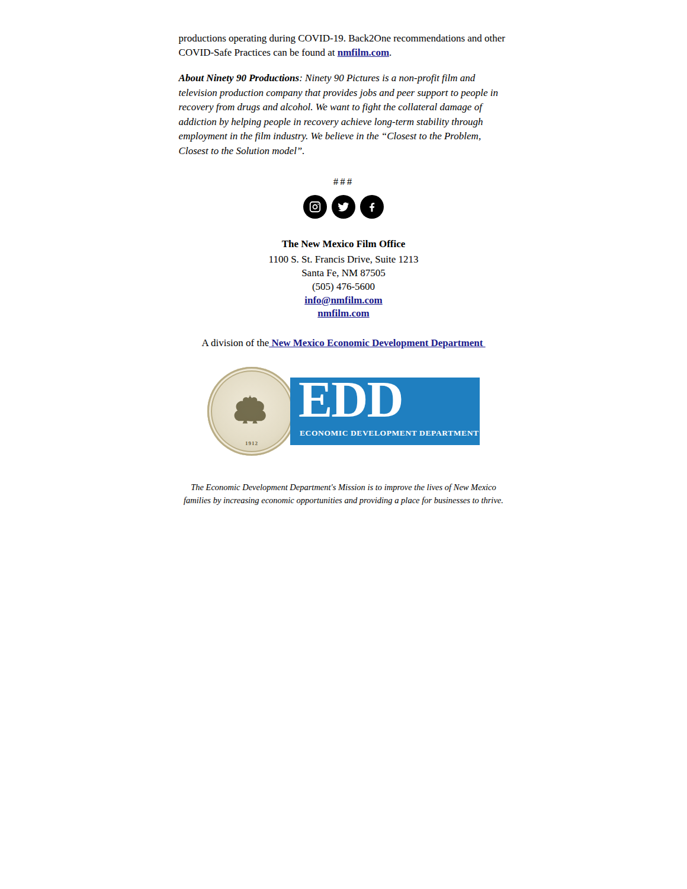productions operating during COVID-19. Back2One recommendations and other COVID-Safe Practices can be found at nmfilm.com.
About Ninety 90 Productions: Ninety 90 Pictures is a non-profit film and television production company that provides jobs and peer support to people in recovery from drugs and alcohol. We want to fight the collateral damage of addiction by helping people in recovery achieve long-term stability through employment in the film industry. We believe in the “Closest to the Problem, Closest to the Solution model”.
###
The New Mexico Film Office 1100 S. St. Francis Drive, Suite 1213
Santa Fe, NM 87505
(505) 476-5600
info@nmfilm.com
nmfilm.com
A division of the New Mexico Economic Development Department
G R E A T S E A L O F T H E S T A T E O F N E W M E X I C O
1912
EDD
Economic Development Department
The Economic Development Department's Mission is to improve the lives of New Mexico families by increasing economic opportunities and providing a place for businesses to thrive.